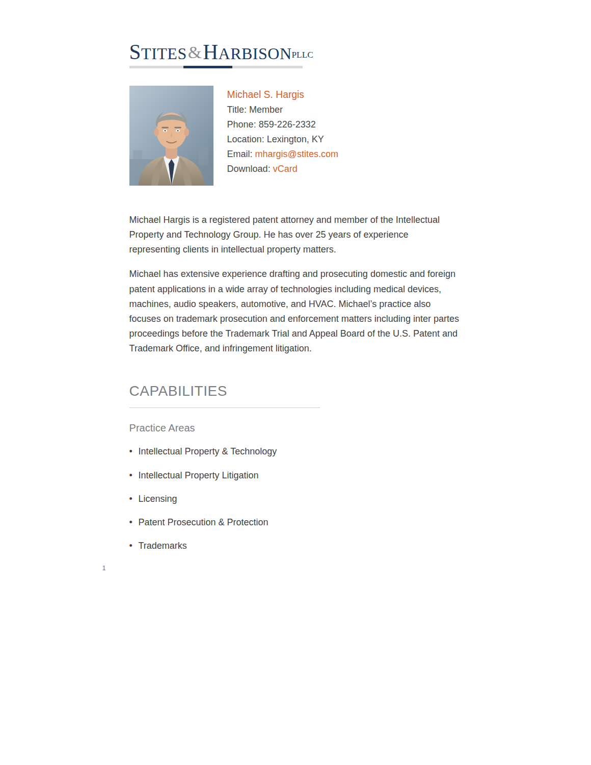STITES&HARBISON PLLC
Michael S. Hargis
Title: Member
Phone: 859-226-2332
Location: Lexington, KY
Email: mhargis@stites.com
Download: vCard
Michael Hargis is a registered patent attorney and member of the Intellectual Property and Technology Group. He has over 25 years of experience representing clients in intellectual property matters.
Michael has extensive experience drafting and prosecuting domestic and foreign patent applications in a wide array of technologies including medical devices, machines, audio speakers, automotive, and HVAC. Michael’s practice also focuses on trademark prosecution and enforcement matters including inter partes proceedings before the Trademark Trial and Appeal Board of the U.S. Patent and Trademark Office, and infringement litigation.
CAPABILITIES
Practice Areas
Intellectual Property & Technology
Intellectual Property Litigation
Licensing
Patent Prosecution & Protection
Trademarks
1